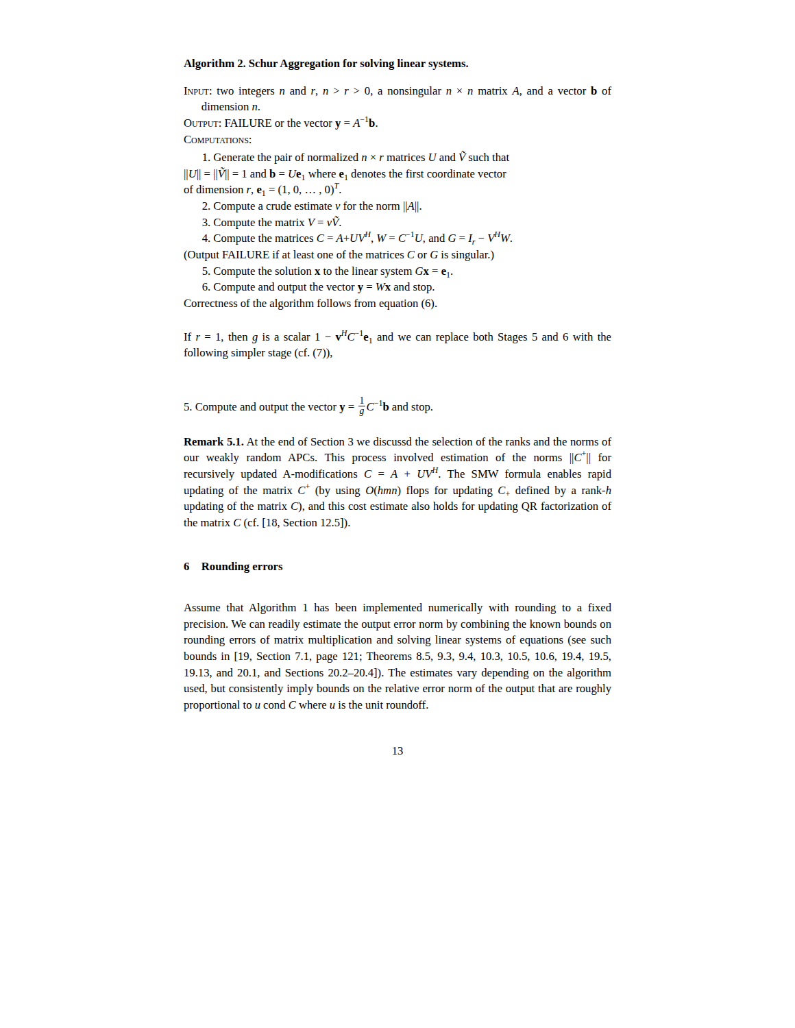Algorithm 2. Schur Aggregation for solving linear systems.
Input: two integers n and r, n > r > 0, a nonsingular n × n matrix A, and a vector b of dimension n.
Output: FAILURE or the vector y = A−1b.
Computations:
1. Generate the pair of normalized n × r matrices U and Ṽ such that
||U|| = ||Ṽ|| = 1 and b = Ue1 where e1 denotes the first coordinate vector
of dimension r, e1 = (1, 0, … , 0)T.
2. Compute a crude estimate ν for the norm ||A||.
3. Compute the matrix V = νṼ.
4. Compute the matrices C = A+UVH, W = C−1U, and G = Ir − VHW.
(Output FAILURE if at least one of the matrices C or G is singular.)
5. Compute the solution x to the linear system Gx = e1.
6. Compute and output the vector y = Wx and stop.
Correctness of the algorithm follows from equation (6).
If r = 1, then g is a scalar 1 − vHC−1e1 and we can replace both Stages 5 and 6 with the following simpler stage (cf. (7)),
5. Compute and output the vector y = 1 g C−1b and stop.
Remark 5.1. At the end of Section 3 we discussd the selection of the ranks and the norms of our weakly random APCs. This process involved estimation of the norms ||C+|| for recursively updated A-modifications C = A + UVH. The SMW formula enables rapid updating of the matrix C+ (by using O(hmn) flops for updating C+ defined by a rank-h updating of the matrix C), and this cost estimate also holds for updating QR factorization of the matrix C (cf. [18, Section 12.5]).
6 Rounding errors
Assume that Algorithm 1 has been implemented numerically with rounding to a fixed precision. We can readily estimate the output error norm by combining the known bounds on rounding errors of matrix multiplication and solving linear systems of equations (see such bounds in [19, Section 7.1, page 121; Theorems 8.5, 9.3, 9.4, 10.3, 10.5, 10.6, 19.4, 19.5, 19.13, and 20.1, and Sections 20.2–20.4]). The estimates vary depending on the algorithm used, but consistently imply bounds on the relative error norm of the output that are roughly proportional to u cond C where u is the unit roundoff.
13